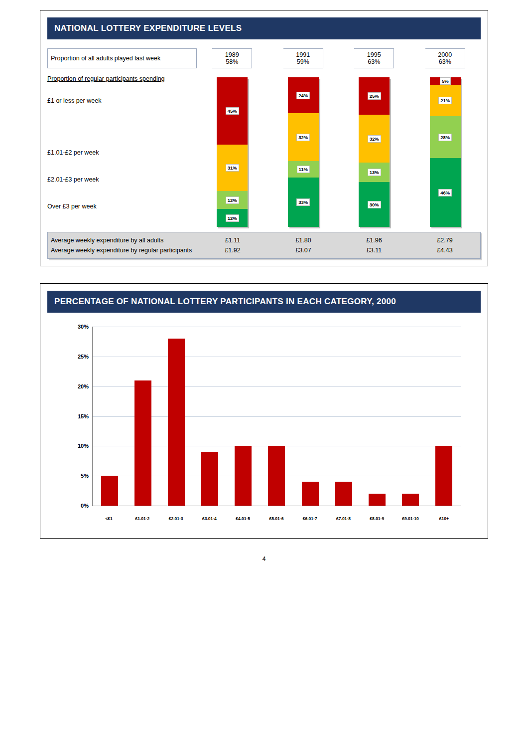NATIONAL LOTTERY EXPENDITURE LEVELS
Proportion of all adults played last week
Proportion of regular participants spending
£1 or less per week
£1.01-£2 per week
£2.01-£3 per week
Over £3 per week
1989
58%
45%
31%
12%
12%
1991
59%
24%
32%
11%
33%
1995
63%
25%
32%
13%
30%
2000
63%
5%
21%
28%
46%
Average weekly expenditure by all adults
Average weekly expenditure by regular participants
£1.11
£1.92
£1.80
£3.07
£1.96
£3.11
£2.79
£4.43
PERCENTAGE OF NATIONAL LOTTERY PARTICIPANTS IN EACH CATEGORY, 2000
30%
25%
20%
15%
10%
5%
0%
<£1 £1.01-2 £2.01-3 £3.01-4 £4.01-5 £5.01-6 £6.01-7 £7.01-8 £8.01-9 £9.01-10 £10+
4